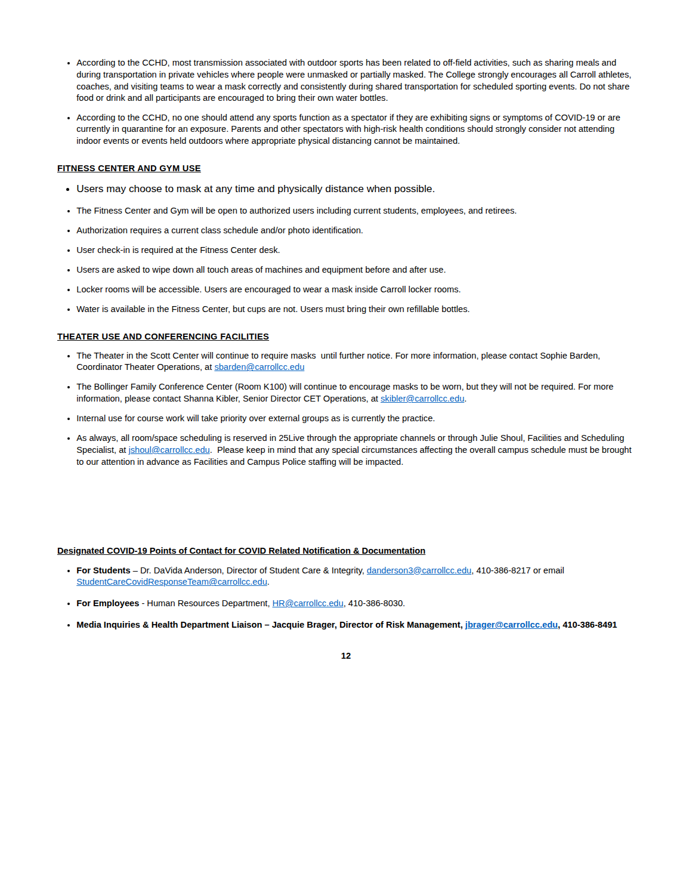According to the CCHD, most transmission associated with outdoor sports has been related to off-field activities, such as sharing meals and during transportation in private vehicles where people were unmasked or partially masked. The College strongly encourages all Carroll athletes, coaches, and visiting teams to wear a mask correctly and consistently during shared transportation for scheduled sporting events. Do not share food or drink and all participants are encouraged to bring their own water bottles.
According to the CCHD, no one should attend any sports function as a spectator if they are exhibiting signs or symptoms of COVID-19 or are currently in quarantine for an exposure. Parents and other spectators with high-risk health conditions should strongly consider not attending indoor events or events held outdoors where appropriate physical distancing cannot be maintained.
FITNESS CENTER AND GYM USE
Users may choose to mask at any time and physically distance when possible.
The Fitness Center and Gym will be open to authorized users including current students, employees, and retirees.
Authorization requires a current class schedule and/or photo identification.
User check-in is required at the Fitness Center desk.
Users are asked to wipe down all touch areas of machines and equipment before and after use.
Locker rooms will be accessible. Users are encouraged to wear a mask inside Carroll locker rooms.
Water is available in the Fitness Center, but cups are not. Users must bring their own refillable bottles.
THEATER USE AND CONFERENCING FACILITIES
The Theater in the Scott Center will continue to require masks until further notice. For more information, please contact Sophie Barden, Coordinator Theater Operations, at sbarden@carrollcc.edu
The Bollinger Family Conference Center (Room K100) will continue to encourage masks to be worn, but they will not be required. For more information, please contact Shanna Kibler, Senior Director CET Operations, at skibler@carrollcc.edu.
Internal use for course work will take priority over external groups as is currently the practice.
As always, all room/space scheduling is reserved in 25Live through the appropriate channels or through Julie Shoul, Facilities and Scheduling Specialist, at jshoul@carrollcc.edu. Please keep in mind that any special circumstances affecting the overall campus schedule must be brought to our attention in advance as Facilities and Campus Police staffing will be impacted.
Designated COVID-19 Points of Contact for COVID Related Notification & Documentation
For Students – Dr. DaVida Anderson, Director of Student Care & Integrity, danderson3@carrollcc.edu, 410-386-8217 or email StudentCareCovidResponseTeam@carrollcc.edu.
For Employees - Human Resources Department, HR@carrollcc.edu, 410-386-8030.
Media Inquiries & Health Department Liaison – Jacquie Brager, Director of Risk Management, jbrager@carrollcc.edu, 410-386-8491
12